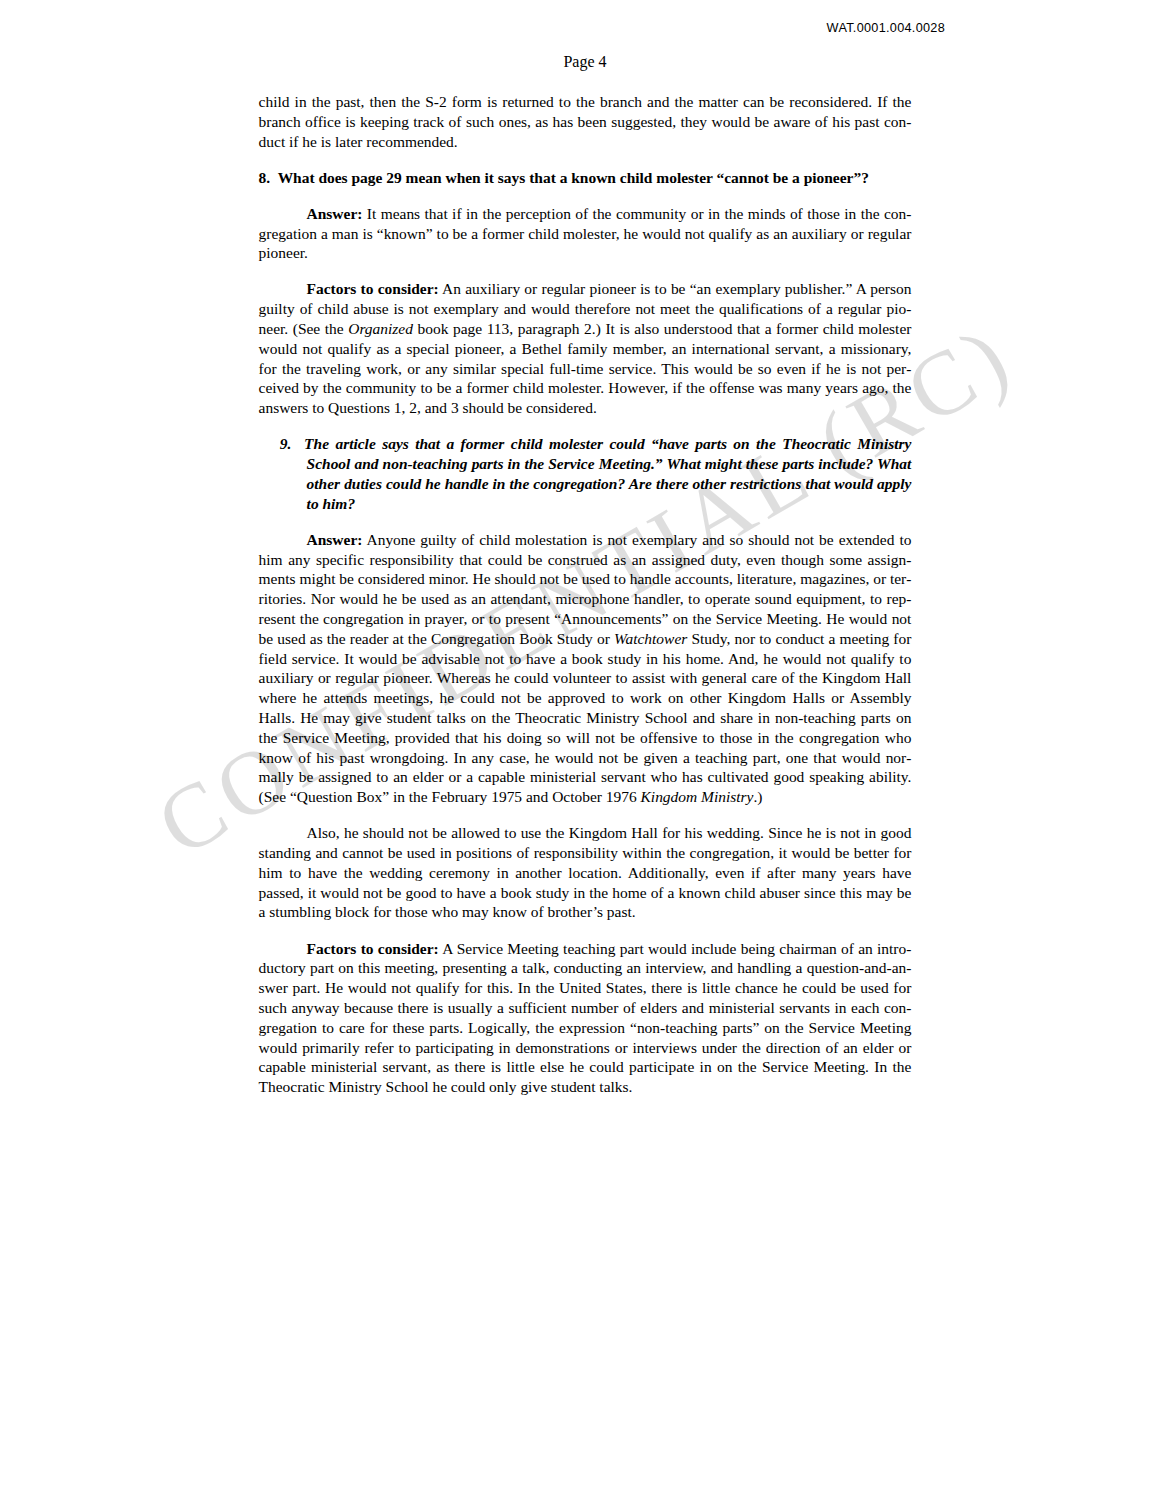WAT.0001.004.0028
CONFIDENTIAL (RC)
Page 4
child in the past, then the S-2 form is returned to the branch and the matter can be reconsidered. If the branch office is keeping track of such ones, as has been suggested, they would be aware of his past conduct if he is later recommended.
8. What does page 29 mean when it says that a known child molester “cannot be a pioneer”?
Answer: It means that if in the perception of the community or in the minds of those in the congregation a man is “known” to be a former child molester, he would not qualify as an auxiliary or regular pioneer.
Factors to consider: An auxiliary or regular pioneer is to be “an exemplary publisher.” A person guilty of child abuse is not exemplary and would therefore not meet the qualifications of a regular pioneer. (See the Organized book page 113, paragraph 2.) It is also understood that a former child molester would not qualify as a special pioneer, a Bethel family member, an international servant, a missionary, for the traveling work, or any similar special full-time service. This would be so even if he is not perceived by the community to be a former child molester. However, if the offense was many years ago, the answers to Questions 1, 2, and 3 should be considered.
9. The article says that a former child molester could “have parts on the Theocratic Ministry School and non-teaching parts in the Service Meeting.” What might these parts include? What other duties could he handle in the congregation? Are there other restrictions that would apply to him?
Answer: Anyone guilty of child molestation is not exemplary and so should not be extended to him any specific responsibility that could be construed as an assigned duty, even though some assignments might be considered minor. He should not be used to handle accounts, literature, magazines, or territories. Nor would he be used as an attendant, microphone handler, to operate sound equipment, to represent the congregation in prayer, or to present “Announcements” on the Service Meeting. He would not be used as the reader at the Congregation Book Study or Watchtower Study, nor to conduct a meeting for field service. It would be advisable not to have a book study in his home. And, he would not qualify to auxiliary or regular pioneer. Whereas he could volunteer to assist with general care of the Kingdom Hall where he attends meetings, he could not be approved to work on other Kingdom Halls or Assembly Halls. He may give student talks on the Theocratic Ministry School and share in non-teaching parts on the Service Meeting, provided that his doing so will not be offensive to those in the congregation who know of his past wrongdoing. In any case, he would not be given a teaching part, one that would normally be assigned to an elder or a capable ministerial servant who has cultivated good speaking ability. (See “Question Box” in the February 1975 and October 1976 Kingdom Ministry.)
Also, he should not be allowed to use the Kingdom Hall for his wedding. Since he is not in good standing and cannot be used in positions of responsibility within the congregation, it would be better for him to have the wedding ceremony in another location. Additionally, even if after many years have passed, it would not be good to have a book study in the home of a known child abuser since this may be a stumbling block for those who may know of brother’s past.
Factors to consider: A Service Meeting teaching part would include being chairman of an introductory part on this meeting, presenting a talk, conducting an interview, and handling a question-and-answer part. He would not qualify for this. In the United States, there is little chance he could be used for such anyway because there is usually a sufficient number of elders and ministerial servants in each congregation to care for these parts. Logically, the expression “non-teaching parts” on the Service Meeting would primarily refer to participating in demonstrations or interviews under the direction of an elder or capable ministerial servant, as there is little else he could participate in on the Service Meeting. In the Theocratic Ministry School he could only give student talks.